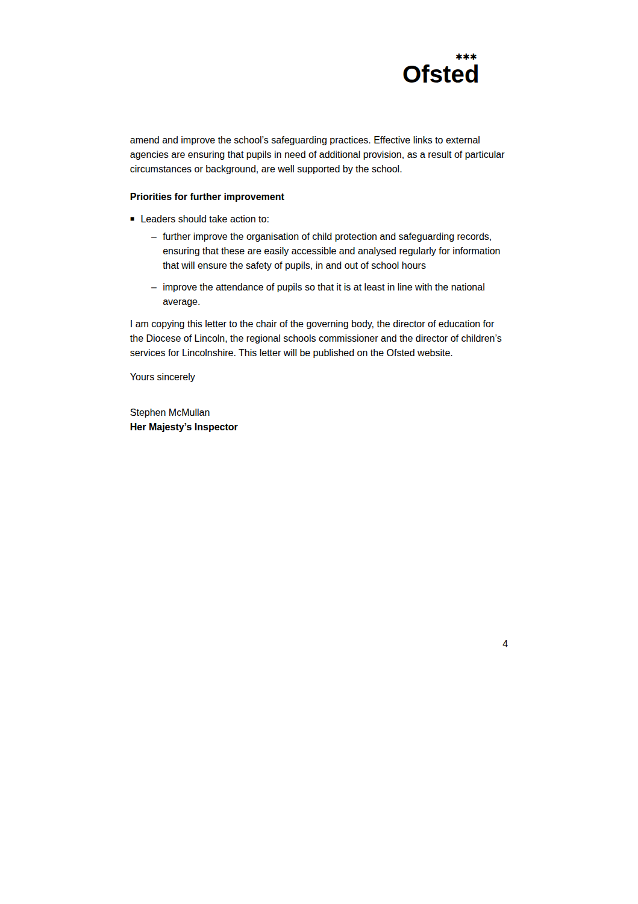amend and improve the school’s safeguarding practices. Effective links to external agencies are ensuring that pupils in need of additional provision, as a result of particular circumstances or background, are well supported by the school.
Priorities for further improvement
Leaders should take action to:
further improve the organisation of child protection and safeguarding records, ensuring that these are easily accessible and analysed regularly for information that will ensure the safety of pupils, in and out of school hours
improve the attendance of pupils so that it is at least in line with the national average.
I am copying this letter to the chair of the governing body, the director of education for the Diocese of Lincoln, the regional schools commissioner and the director of children’s services for Lincolnshire. This letter will be published on the Ofsted website.
Yours sincerely
Stephen McMullan
Her Majesty’s Inspector
4